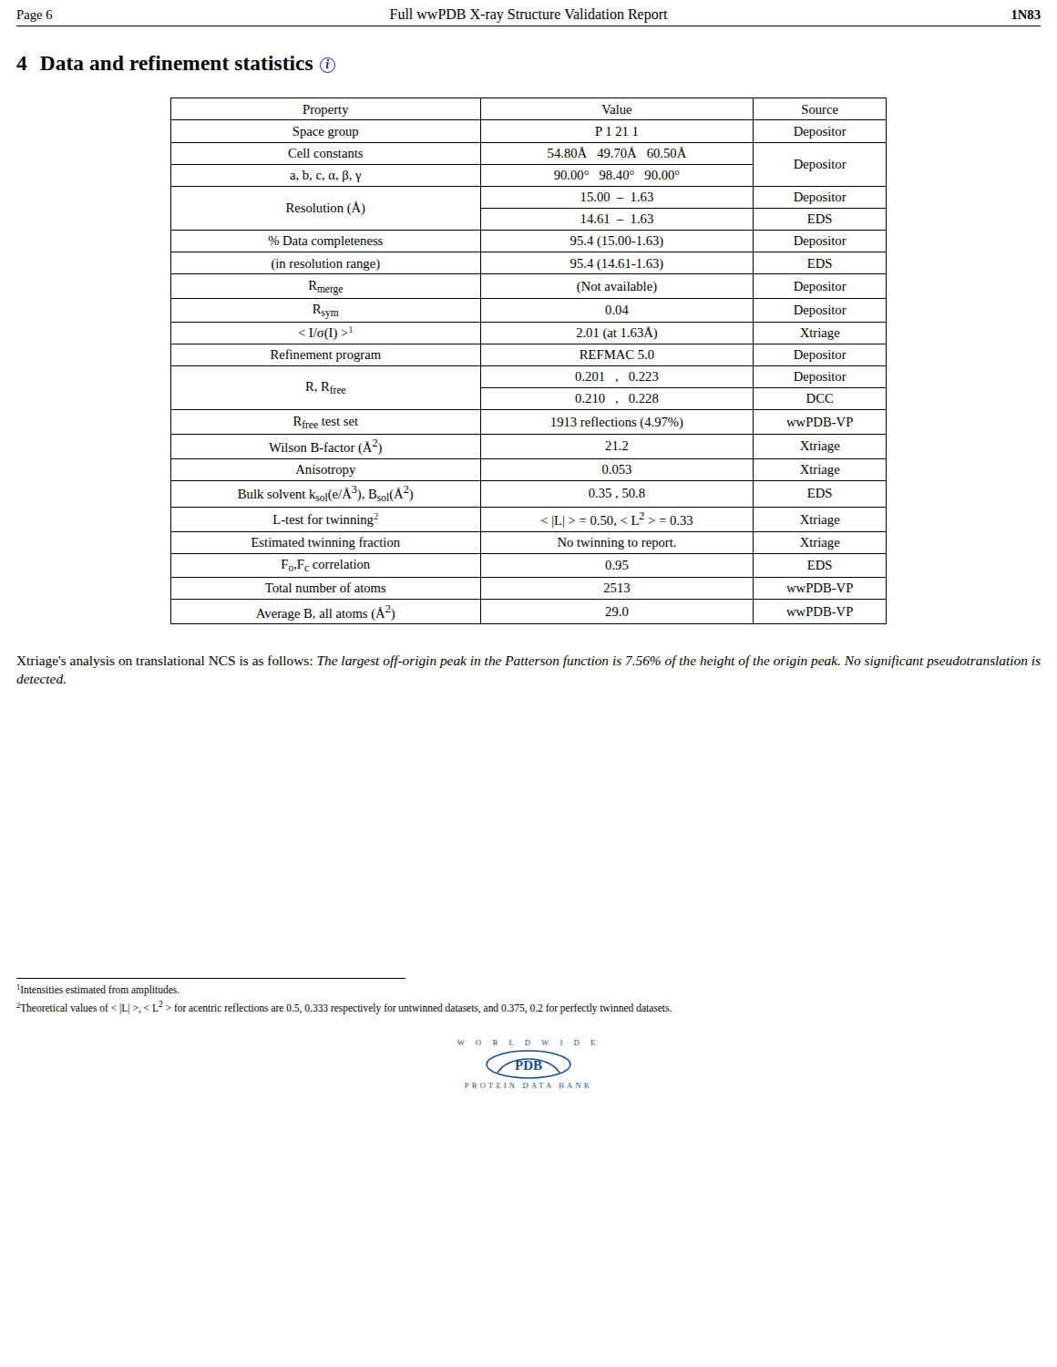Page 6
Full wwPDB X-ray Structure Validation Report
1N83
4 Data and refinement statisticsi
| Property | Value | Source |
| --- | --- | --- |
| Space group | P 1 21 1 | Depositor |
| Cell constants | 54.80Å 49.70Å 60.50Å | Depositor |
| a, b, c, α, β, γ | 90.00° 98.40° 90.00° |
| Resolution (Å) | 15.00 – 1.63 | Depositor |
| 14.61 – 1.63 | EDS |
| % Data completeness | 95.4 (15.00-1.63) | Depositor |
| (in resolution range) | 95.4 (14.61-1.63) | EDS |
| R merge | (Not available) | Depositor |
| R sym | 0.04 | Depositor |
| < I/σ(I) > 1 | 2.01 (at 1.63Å) | Xtriage |
| Refinement program | REFMAC 5.0 | Depositor |
| R, R free | 0.201 , 0.223 | Depositor |
| 0.210 , 0.228 | DCC |
| R free test set | 1913 reflections (4.97%) | wwPDB-VP |
| Wilson B-factor (Å 2 ) | 21.2 | Xtriage |
| Anisotropy | 0.053 | Xtriage |
| Bulk solvent k sol (e/Å 3 ), B sol (Å 2 ) | 0.35 , 50.8 | EDS |
| L-test for twinning 2 | < /L/ > = 0.50, < L 2 > = 0.33 | Xtriage |
| Estimated twinning fraction | No twinning to report. | Xtriage |
| F o ,F c correlation | 0.95 | EDS |
| Total number of atoms | 2513 | wwPDB-VP |
| Average B, all atoms (Å 2 ) | 29.0 | wwPDB-VP |
Xtriage's analysis on translational NCS is as follows: The largest off-origin peak in the Patterson function is 7.56% of the height of the origin peak. No significant pseudotranslation is detected.
1Intensities estimated from amplitudes.
2Theoretical values of < |L| >, < L2 > for acentric reflections are 0.5, 0.333 respectively for untwinned datasets, and 0.375, 0.2 for perfectly twinned datasets.
W O R L D W I D E
PDB
PROTEIN DATA BANK